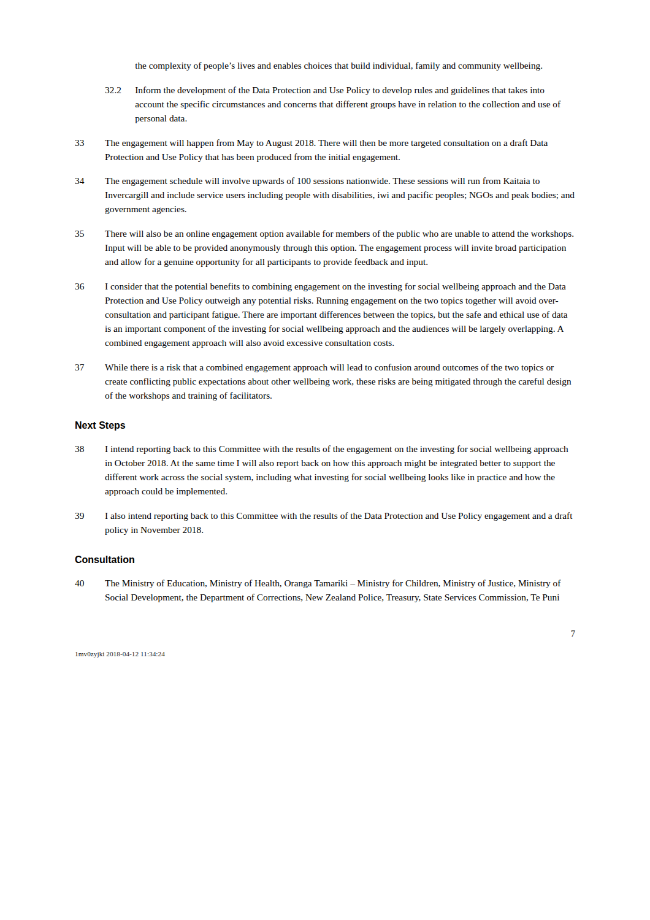the complexity of people’s lives and enables choices that build individual, family and community wellbeing.
32.2
Inform the development of the Data Protection and Use Policy to develop rules and guidelines that takes into account the specific circumstances and concerns that different groups have in relation to the collection and use of personal data.
33
The engagement will happen from May to August 2018. There will then be more targeted consultation on a draft Data Protection and Use Policy that has been produced from the initial engagement.
34
The engagement schedule will involve upwards of 100 sessions nationwide. These sessions will run from Kaitaia to Invercargill and include service users including people with disabilities, iwi and pacific peoples; NGOs and peak bodies; and government agencies.
35
There will also be an online engagement option available for members of the public who are unable to attend the workshops. Input will be able to be provided anonymously through this option. The engagement process will invite broad participation and allow for a genuine opportunity for all participants to provide feedback and input.
36
I consider that the potential benefits to combining engagement on the investing for social wellbeing approach and the Data Protection and Use Policy outweigh any potential risks. Running engagement on the two topics together will avoid over-consultation and participant fatigue. There are important differences between the topics, but the safe and ethical use of data is an important component of the investing for social wellbeing approach and the audiences will be largely overlapping. A combined engagement approach will also avoid excessive consultation costs.
37
While there is a risk that a combined engagement approach will lead to confusion around outcomes of the two topics or create conflicting public expectations about other wellbeing work, these risks are being mitigated through the careful design of the workshops and training of facilitators.
Next Steps
38
I intend reporting back to this Committee with the results of the engagement on the investing for social wellbeing approach in October 2018. At the same time I will also report back on how this approach might be integrated better to support the different work across the social system, including what investing for social wellbeing looks like in practice and how the approach could be implemented.
39
I also intend reporting back to this Committee with the results of the Data Protection and Use Policy engagement and a draft policy in November 2018.
Consultation
40
The Ministry of Education, Ministry of Health, Oranga Tamariki – Ministry for Children, Ministry of Justice, Ministry of Social Development, the Department of Corrections, New Zealand Police, Treasury, State Services Commission, Te Puni
7
1mv0zyjki 2018-04-12 11:34:24